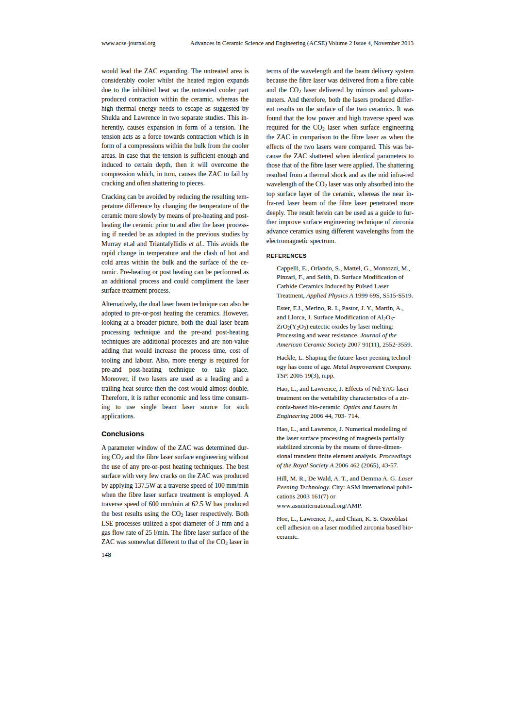www.acse-journal.org Advances in Ceramic Science and Engineering (ACSE) Volume 2 Issue 4, November 2013
would lead the ZAC expanding. The untreated area is considerably cooler whilst the heated region expands due to the inhibited heat so the untreated cooler part produced contraction within the ceramic, whereas the high thermal energy needs to escape as suggested by Shukla and Lawrence in two separate studies. This inherently, causes expansion in form of a tension. The tension acts as a force towards contraction which is in form of a compressions within the bulk from the cooler areas. In case that the tension is sufficient enough and induced to certain depth, then it will overcome the compression which, in turn, causes the ZAC to fail by cracking and often shattering to pieces.
Cracking can be avoided by reducing the resulting temperature difference by changing the temperature of the ceramic more slowly by means of pre-heating and post-heating the ceramic prior to and after the laser processing if needed be as adopted in the previous studies by Murray et.al and Triantafyllidis et al.. This avoids the rapid change in temperature and the clash of hot and cold areas within the bulk and the surface of the ceramic. Pre-heating or post heating can be performed as an additional process and could compliment the laser surface treatment process.
Alternatively, the dual laser beam technique can also be adopted to pre-or-post heating the ceramics. However, looking at a broader picture, both the dual laser beam processing technique and the pre-and post-heating techniques are additional processes and are non-value adding that would increase the process time, cost of tooling and labour. Also, more energy is required for pre-and post-heating technique to take place. Moreover, if two lasers are used as a leading and a trailing heat source then the cost would almost double. Therefore, it is rather economic and less time consuming to use single beam laser source for such applications.
Conclusions
A parameter window of the ZAC was determined during CO2 and the fibre laser surface engineering without the use of any pre-or-post heating techniques. The best surface with very few cracks on the ZAC was produced by applying 137.5W at a traverse speed of 100 mm/min when the fibre laser surface treatment is employed. A traverse speed of 600 mm/min at 62.5 W has produced the best results using the CO2 laser respectively. Both LSE processes utilized a spot diameter of 3 mm and a gas flow rate of 25 l/min. The fibre laser surface of the ZAC was somewhat different to that of the CO2 laser in terms of the wavelength and the beam delivery system because the fibre laser was delivered from a fibre cable and the CO2 laser delivered by mirrors and galvano-meters. And therefore, both the lasers produced different results on the surface of the two ceramics. It was found that the low power and high traverse speed was required for the CO2 laser when surface engineering the ZAC in comparison to the fibre laser as when the effects of the two lasers were compared. This was because the ZAC shattered when identical parameters to those that of the fibre laser were applied. The shattering resulted from a thermal shock and as the mid infra-red wavelength of the CO2 laser was only absorbed into the top surface layer of the ceramic, whereas the near infra-red laser beam of the fibre laser penetrated more deeply. The result herein can be used as a guide to further improve surface engineering technique of zirconia advance ceramics using different wavelengths from the electromagnetic spectrum.
References
Cappelli, E., Orlando, S., Mattel, G., Montozzi, M., Pinzari, F., and Seith, D. Surface Modification of Carbide Ceramics Induced by Pulsed Laser Treatment, Applied Physics A 1999 69S, S515-S519.
Ester, F.J., Merino, R. I., Pastor, J. Y., Martin, A., and Llorca, J. Surface Modification of Al2O3-ZrO2(Y2O3) eutectic oxides by laser melting: Processing and wear resistance. Journal of the American Ceramic Society 2007 91(11), 2552-3559.
Hackle, L. Shaping the future-laser peening technology has come of age. Metal Improvement Company. TSP. 2005 19(3), n.pp.
Hao, L., and Lawrence, J. Effects of Nd:YAG laser treatment on the wettability characteristics of a zirconia-based bio-ceramic. Optics and Lasers in Engineering 2006 44, 703- 714.
Hao, L., and Lawrence, J. Numerical modelling of the laser surface processing of magnesia partially stabilized zirconia by the means of three-dimensional transient finite element analysis. Proceedings of the Royal Society A 2006 462 (2065), 43-57.
Hill, M. R., De Wald, A. T., and Demma A. G. Laser Peening Technology. City: ASM International publications 2003 161(7) or www.asminternational.org/AMP.
Hoe, L., Lawrence, J., and Chian, K. S. Osteoblast cell adhesion on a laser modified zirconia based bio-ceramic.
148